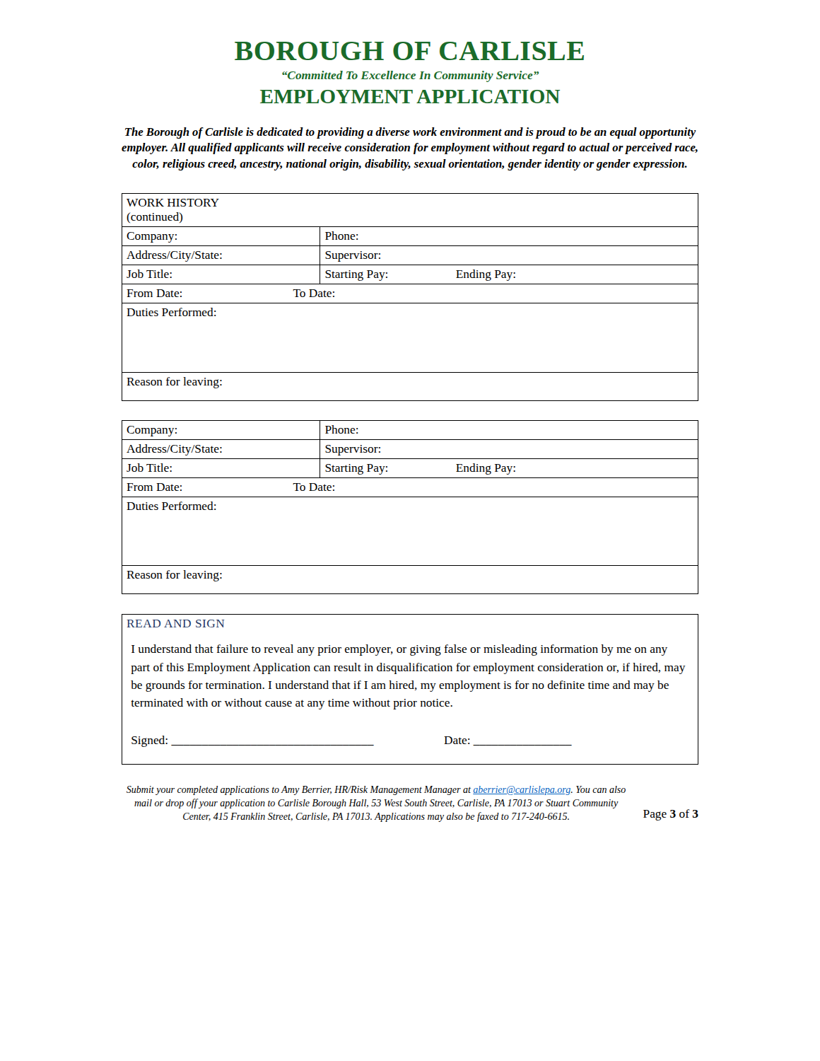BOROUGH OF CARLISLE
“Committed To Excellence In Community Service”
EMPLOYMENT APPLICATION
The Borough of Carlisle is dedicated to providing a diverse work environment and is proud to be an equal opportunity employer. All qualified applicants will receive consideration for employment without regard to actual or perceived race, color, religious creed, ancestry, national origin, disability, sexual orientation, gender identity or gender expression.
| WORK HISTORY |
| (continued) |
| Company: | Phone: |
| Address/City/State: | Supervisor: |
| Job Title: | Starting Pay: Ending Pay: |
| From Date: To Date: |
| Duties Performed: |
| Reason for leaving: |
| Company: | Phone: |
| Address/City/State: | Supervisor: |
| Job Title: | Starting Pay: Ending Pay: |
| From Date: To Date: |
| Duties Performed: |
| Reason for leaving: |
| READ AND SIGN |
| I understand that failure to reveal any prior employer, or giving false or misleading information by me on any part of this Employment Application can result in disqualification for employment consideration or, if hired, may be grounds for termination. I understand that if I am hired, my employment is for no definite time and may be terminated with or without cause at any time without prior notice. Signed: _________________________________ Date: ________________ |
Submit your completed applications to Amy Berrier, HR/Risk Management Manager at aberrier@carlislepa.org. You can also mail or drop off your application to Carlisle Borough Hall, 53 West South Street, Carlisle, PA 17013 or Stuart Community Center, 415 Franklin Street, Carlisle, PA 17013. Applications may also be faxed to 717-240-6615.
Page 3 of 3